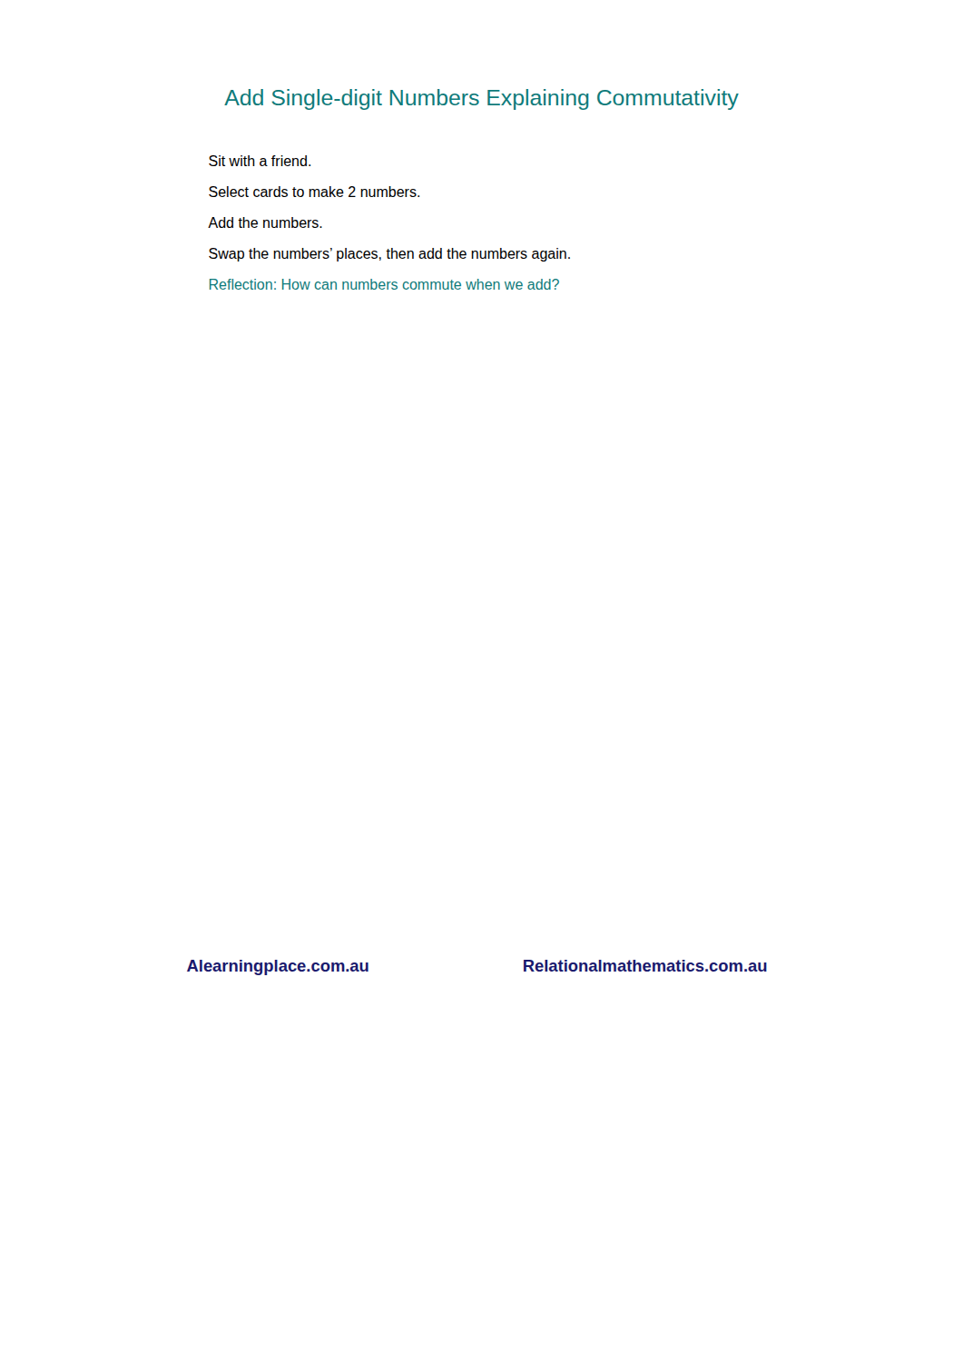Add Single-digit Numbers Explaining Commutativity
Sit with a friend.
Select cards to make 2 numbers.
Add the numbers.
Swap the numbers’ places, then add the numbers again.
Reflection: How can numbers commute when we add?
Alearningplace.com.au
Relationalmathematics.com.au